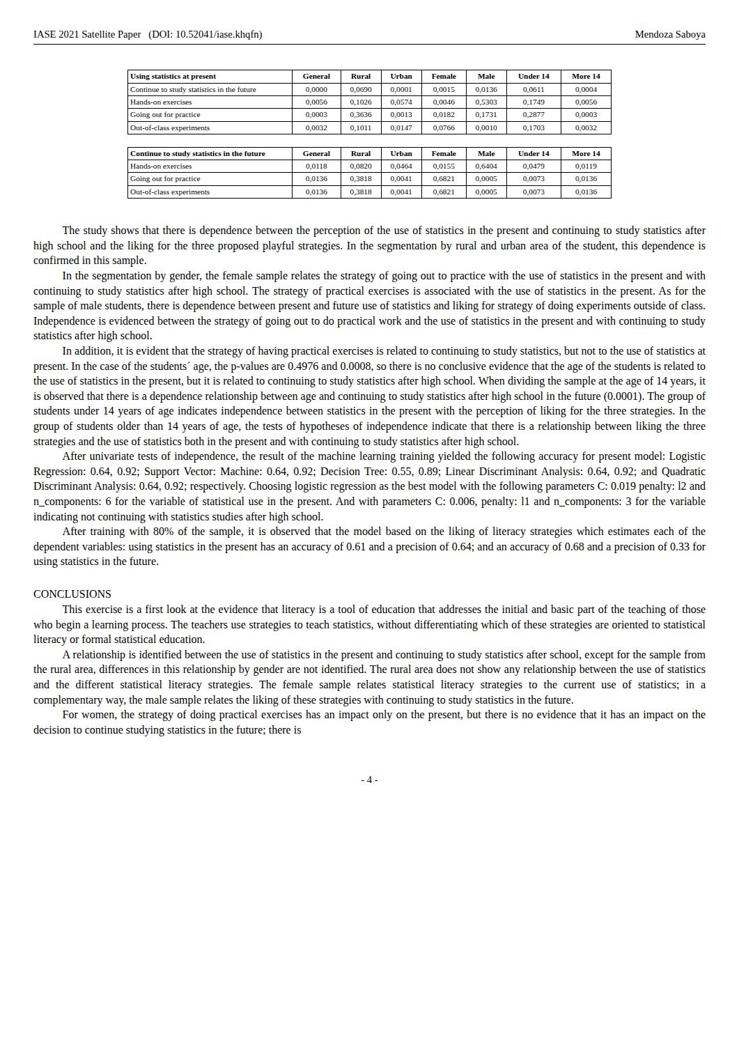IASE 2021 Satellite Paper (DOI: 10.52041/iase.khqfn) Mendoza Saboya
| Using statistics at present | General | Rural | Urban | Female | Male | Under 14 | More 14 |
| --- | --- | --- | --- | --- | --- | --- | --- |
| Continue to study statistics in the future | 0,0000 | 0,0690 | 0,0001 | 0,0015 | 0,0136 | 0,0611 | 0,0004 |
| Hands-on exercises | 0,0056 | 0,1026 | 0,0574 | 0,0046 | 0,5303 | 0,1749 | 0,0056 |
| Going out for practice | 0,0003 | 0,3636 | 0,0013 | 0,0182 | 0,1731 | 0,2877 | 0,0003 |
| Out-of-class experiments | 0,0032 | 0,1011 | 0,0147 | 0,0766 | 0,0010 | 0,1703 | 0,0032 |
| Continue to study statistics in the future | General | Rural | Urban | Female | Male | Under 14 | More 14 |
| --- | --- | --- | --- | --- | --- | --- | --- |
| Hands-on exercises | 0,0118 | 0,0820 | 0,0464 | 0,0155 | 0,6404 | 0,0479 | 0,0119 |
| Going out for practice | 0,0136 | 0,3818 | 0,0041 | 0,6821 | 0,0005 | 0,0073 | 0,0136 |
| Out-of-class experiments | 0,0136 | 0,3818 | 0,0041 | 0,6821 | 0,0005 | 0,0073 | 0,0136 |
The study shows that there is dependence between the perception of the use of statistics in the present and continuing to study statistics after high school and the liking for the three proposed playful strategies. In the segmentation by rural and urban area of the student, this dependence is confirmed in this sample.
In the segmentation by gender, the female sample relates the strategy of going out to practice with the use of statistics in the present and with continuing to study statistics after high school. The strategy of practical exercises is associated with the use of statistics in the present. As for the sample of male students, there is dependence between present and future use of statistics and liking for strategy of doing experiments outside of class. Independence is evidenced between the strategy of going out to do practical work and the use of statistics in the present and with continuing to study statistics after high school.
In addition, it is evident that the strategy of having practical exercises is related to continuing to study statistics, but not to the use of statistics at present. In the case of the students´ age, the p-values are 0.4976 and 0.0008, so there is no conclusive evidence that the age of the students is related to the use of statistics in the present, but it is related to continuing to study statistics after high school. When dividing the sample at the age of 14 years, it is observed that there is a dependence relationship between age and continuing to study statistics after high school in the future (0.0001). The group of students under 14 years of age indicates independence between statistics in the present with the perception of liking for the three strategies. In the group of students older than 14 years of age, the tests of hypotheses of independence indicate that there is a relationship between liking the three strategies and the use of statistics both in the present and with continuing to study statistics after high school.
After univariate tests of independence, the result of the machine learning training yielded the following accuracy for present model: Logistic Regression: 0.64, 0.92; Support Vector: Machine: 0.64, 0.92; Decision Tree: 0.55, 0.89; Linear Discriminant Analysis: 0.64, 0.92; and Quadratic Discriminant Analysis: 0.64, 0.92; respectively. Choosing logistic regression as the best model with the following parameters C: 0.019 penalty: l2 and n_components: 6 for the variable of statistical use in the present. And with parameters C: 0.006, penalty: l1 and n_components: 3 for the variable indicating not continuing with statistics studies after high school.
After training with 80% of the sample, it is observed that the model based on the liking of literacy strategies which estimates each of the dependent variables: using statistics in the present has an accuracy of 0.61 and a precision of 0.64; and an accuracy of 0.68 and a precision of 0.33 for using statistics in the future.
Conclusions
This exercise is a first look at the evidence that literacy is a tool of education that addresses the initial and basic part of the teaching of those who begin a learning process. The teachers use strategies to teach statistics, without differentiating which of these strategies are oriented to statistical literacy or formal statistical education.
A relationship is identified between the use of statistics in the present and continuing to study statistics after school, except for the sample from the rural area, differences in this relationship by gender are not identified. The rural area does not show any relationship between the use of statistics and the different statistical literacy strategies. The female sample relates statistical literacy strategies to the current use of statistics; in a complementary way, the male sample relates the liking of these strategies with continuing to study statistics in the future.
For women, the strategy of doing practical exercises has an impact only on the present, but there is no evidence that it has an impact on the decision to continue studying statistics in the future; there is
- 4 -